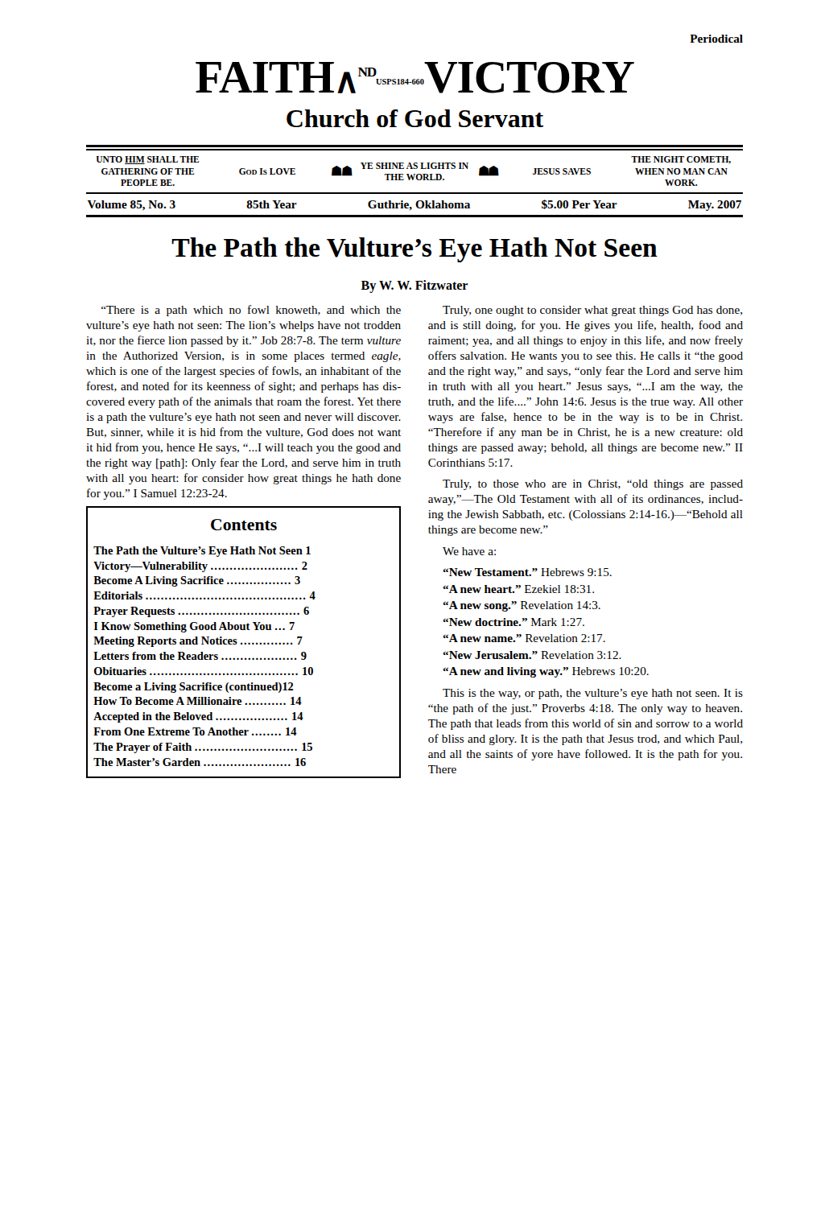Periodical
FAITH∧NDUSPS184-660 VICTORY
Church of God Servant
Unto Him shall the gathering of the people be.
GOD IS LOVE
☗☗
Ye shine as lights in the world.
☗☗
Jesus Saves
The night cometh, when no man can work.
Volume 85, No. 3 85th Year Guthrie, Oklahoma $5.00 Per Year May. 2007
The Path the Vulture’s Eye Hath Not Seen
By W. W. Fitzwater
“There is a path which no fowl knoweth, and which the vulture’s eye hath not seen: The lion’s whelps have not trodden it, nor the fierce lion passed by it.” Job 28:7-8. The term vulture in the Authorized Version, is in some places termed eagle, which is one of the largest species of fowls, an inhabitant of the forest, and noted for its keenness of sight; and perhaps has discovered every path of the animals that roam the forest. Yet there is a path the vulture’s eye hath not seen and never will discover. But, sinner, while it is hid from the vulture, God does not want it hid from you, hence He says, “...I will teach you the good and the right way [path]: Only fear the Lord, and serve him in truth with all you heart: for consider how great things he hath done for you.” I Samuel 12:23-24.
Contents
The Path the Vulture’s Eye Hath Not Seen 1
Victory—Vulnerability ....................... 2
Become A Living Sacrifice ................. 3
Editorials .......................................... 4
Prayer Requests ................................ 6
I Know Something Good About You ... 7
Meeting Reports and Notices .............. 7
Letters from the Readers .................... 9
Obituaries ....................................... 10
Become a Living Sacrifice (continued)12
How To Become A Millionaire ........... 14
Accepted in the Beloved ................... 14
From One Extreme To Another ........ 14
The Prayer of Faith ........................... 15
The Master’s Garden ....................... 16
Truly, one ought to consider what great things God has done, and is still doing, for you. He gives you life, health, food and raiment; yea, and all things to enjoy in this life, and now freely offers salvation. He wants you to see this. He calls it “the good and the right way,” and says, “only fear the Lord and serve him in truth with all you heart.” Jesus says, “...I am the way, the truth, and the life....” John 14:6. Jesus is the true way. All other ways are false, hence to be in the way is to be in Christ. “Therefore if any man be in Christ, he is a new creature: old things are passed away; behold, all things are become new.” II Corinthians 5:17.
Truly, to those who are in Christ, “old things are passed away,”—The Old Testament with all of its ordinances, including the Jewish Sabbath, etc. (Colossians 2:14-16.)—“Behold all things are become new.”
We have a:
“New Testament.” Hebrews 9:15.
“A new heart.” Ezekiel 18:31.
“A new song.” Revelation 14:3.
“New doctrine.” Mark 1:27.
“A new name.” Revelation 2:17.
“New Jerusalem.” Revelation 3:12.
“A new and living way.” Hebrews 10:20.
This is the way, or path, the vulture’s eye hath not seen. It is “the path of the just.” Proverbs 4:18. The only way to heaven. The path that leads from this world of sin and sorrow to a world of bliss and glory. It is the path that Jesus trod, and which Paul, and all the saints of yore have followed. It is the path for you. There